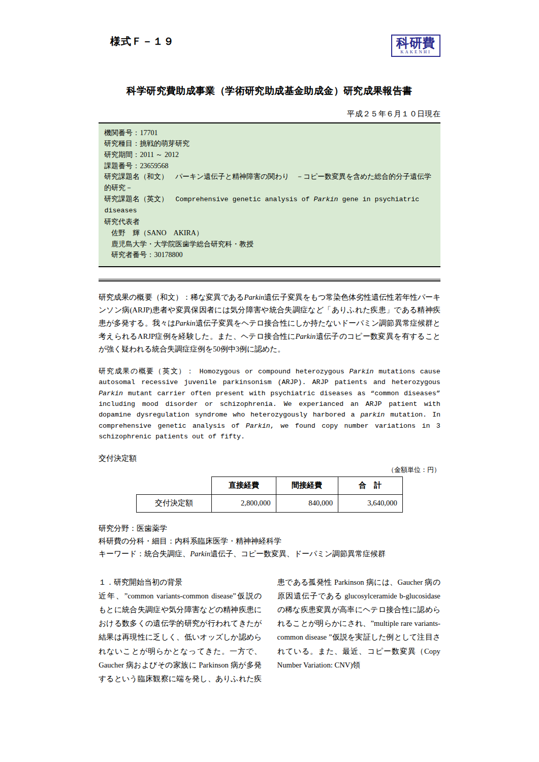様式Ｆ－１９
科研費 KAKENHI
科学研究費助成事業（学術研究助成基金助成金）研究成果報告書
平成２５年６月１０日現在
機関番号：17701
研究種目：挑戦的萌芽研究
研究期間：2011 ～ 2012
課題番号：23659568
研究課題名（和文）　パーキン遺伝子と精神障害の関わり　－コピー数変異を含めた総合的分子遺伝学的研究－
研究課題名（英文）　Comprehensive genetic analysis of Parkin gene in psychiatric diseases
研究代表者
佐野　輝（SANO　AKIRA）
鹿児島大学・大学院医歯学総合研究科・教授
研究者番号：30178800
研究成果の概要（和文）：稀な変異であるParkin遺伝子変異をもつ常染色体劣性遺伝性若年性パーキンソン病(ARJP)患者や変異保因者には気分障害や統合失調症など「ありふれた疾患」である精神疾患が多発する。我々はParkin遺伝子変異をヘテロ接合性にしか持たないドーパミン調節異常症候群と考えられるARJP症例を経験した。また、ヘテロ接合性にParkin遺伝子のコピー数変異を有することが強く疑われる統合失調症症例を50例中3例に認めた。
研究成果の概要（英文）： Homozygous or compound heterozygous Parkin mutations cause autosomal recessive juvenile parkinsonism (ARJP). ARJP patients and heterozygous Parkin mutant carrier often present with psychiatric diseases as “common diseases” including mood disorder or schizophrenia. We experianced an ARJP patient with dopamine dysregulation syndrome who heterozygously harbored a parkin mutation. In comprehensive genetic analysis of Parkin, we found copy number variations in 3 schizophrenic patients out of fifty.
交付決定額
（金額単位：円）
| | 直接経費 | 間接経費 | 合 計 |
| --- | --- | --- | --- |
| 交付決定額 | 2,800,000 | 840,000 | 3,640,000 |
研究分野：医歯薬学
科研費の分科・細目：内科系臨床医学・精神神経科学
キーワード：統合失調症、Parkin遺伝子、コピー数変異、ドーパミン調節異常症候群
１．研究開始当初の背景
近年、”common variants-common disease”仮説のもとに統合失調症や気分障害などの精神疾患における数多くの遺伝学的研究が行われてきたが結果は再現性に乏しく、低いオッズしか認められないことが明らかとなってきた。一方で、Gaucher 病およびその家族に Parkinson 病が多発するという臨床観察に端を発し、ありふれた疾患である孤発性 Parkinson 病には、Gaucher 病の原因遺伝子である glucosylceramide b-glucosidase の稀な疾患変異が高率にヘテロ接合性に認められることが明らかにされ、”multiple rare variants-common disease ”仮説を実証した例として注目されている。また、最近、コピー数変異（Copy Number Variation: CNV)領